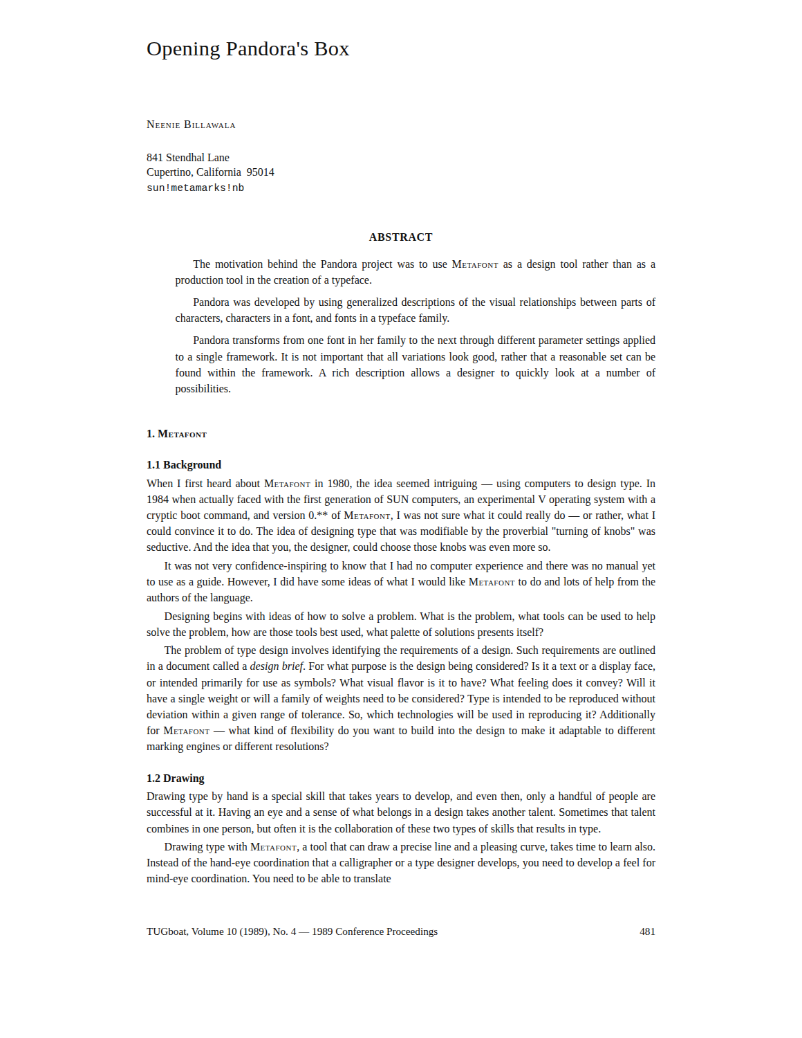Opening Pandora's Box
Neenie Billawala
841 Stendhal Lane
Cupertino, California 95014
sun!metamarks!nb
ABSTRACT
The motivation behind the Pandora project was to use Metafont as a design tool rather than as a production tool in the creation of a typeface.
Pandora was developed by using generalized descriptions of the visual relationships between parts of characters, characters in a font, and fonts in a typeface family.
Pandora transforms from one font in her family to the next through different parameter settings applied to a single framework. It is not important that all variations look good, rather that a reasonable set can be found within the framework. A rich description allows a designer to quickly look at a number of possibilities.
1. Metafont
1.1 Background
When I first heard about Metafont in 1980, the idea seemed intriguing — using computers to design type. In 1984 when actually faced with the first generation of SUN computers, an experimental V operating system with a cryptic boot command, and version 0.** of Metafont, I was not sure what it could really do — or rather, what I could convince it to do. The idea of designing type that was modifiable by the proverbial "turning of knobs" was seductive. And the idea that you, the designer, could choose those knobs was even more so.
It was not very confidence-inspiring to know that I had no computer experience and there was no manual yet to use as a guide. However, I did have some ideas of what I would like Metafont to do and lots of help from the authors of the language.
Designing begins with ideas of how to solve a problem. What is the problem, what tools can be used to help solve the problem, how are those tools best used, what palette of solutions presents itself?
The problem of type design involves identifying the requirements of a design. Such requirements are outlined in a document called a design brief. For what purpose is the design being considered? Is it a text or a display face, or intended primarily for use as symbols? What visual flavor is it to have? What feeling does it convey? Will it have a single weight or will a family of weights need to be considered? Type is intended to be reproduced without deviation within a given range of tolerance. So, which technologies will be used in reproducing it? Additionally for Metafont — what kind of flexibility do you want to build into the design to make it adaptable to different marking engines or different resolutions?
1.2 Drawing
Drawing type by hand is a special skill that takes years to develop, and even then, only a handful of people are successful at it. Having an eye and a sense of what belongs in a design takes another talent. Sometimes that talent combines in one person, but often it is the collaboration of these two types of skills that results in type.
Drawing type with Metafont, a tool that can draw a precise line and a pleasing curve, takes time to learn also. Instead of the hand-eye coordination that a calligrapher or a type designer develops, you need to develop a feel for mind-eye coordination. You need to be able to translate
TUGboat, Volume 10 (1989), No. 4 — 1989 Conference Proceedings 481